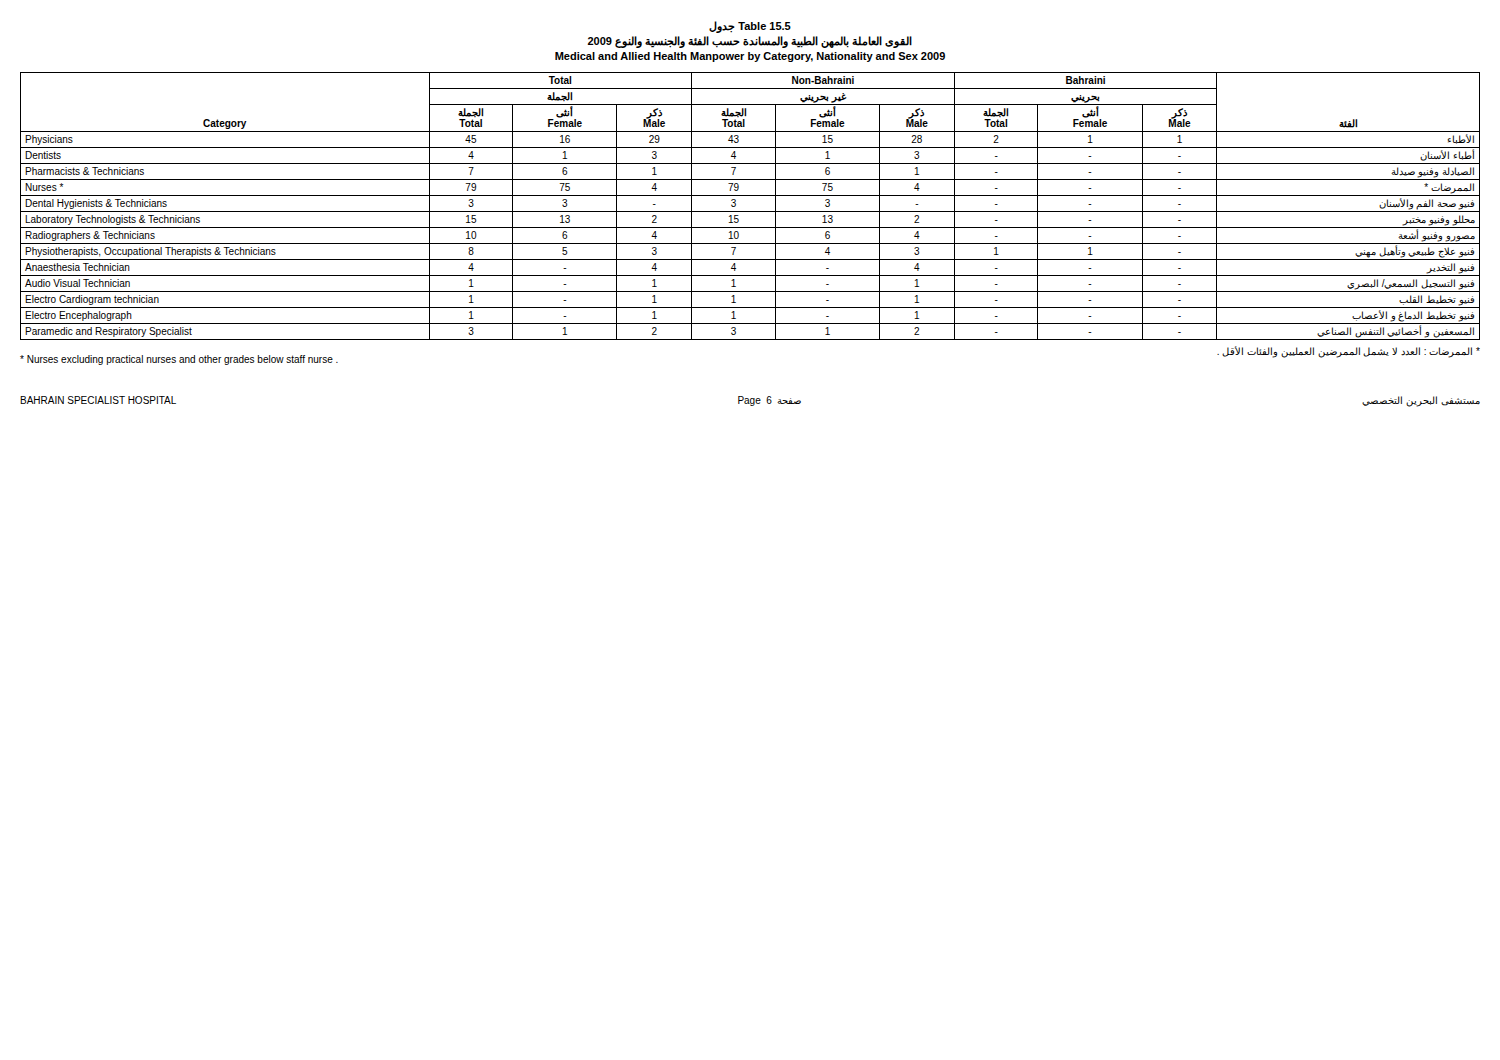جدول Table 15.5
القوى العاملة بالمهن الطبية والمساندة حسب الفئة والجنسية والنوع 2009
Medical and Allied Health Manpower by Category, Nationality and Sex 2009
| Category | Total | Non-Bahraini | Bahraini | الفئة |
| --- | --- | --- | --- | --- |
| الجملة | غير بحريني | بحريني |
| الجملة Total | أنثى Female | ذكر Male | الجملة Total | أنثى Female | ذكر Male | الجملة Total | أنثى Female | ذكر Male |
| Physicians | 45 | 16 | 29 | 43 | 15 | 28 | 2 | 1 | 1 | الأطباء |
| Dentists | 4 | 1 | 3 | 4 | 1 | 3 | - | - | - | أطباء الأسنان |
| Pharmacists & Technicians | 7 | 6 | 1 | 7 | 6 | 1 | - | - | - | الصيادلة وفنيو صيدلة |
| Nurses * | 79 | 75 | 4 | 79 | 75 | 4 | - | - | - | الممرضات * |
| Dental Hygienists & Technicians | 3 | 3 | - | 3 | 3 | - | - | - | - | فنيو صحة الفم والأسنان |
| Laboratory Technologists & Technicians | 15 | 13 | 2 | 15 | 13 | 2 | - | - | - | محللو وفنيو مختبر |
| Radiographers & Technicians | 10 | 6 | 4 | 10 | 6 | 4 | - | - | - | مصورو وفنيو أشعة |
| Physiotherapists, Occupational Therapists & Technicians | 8 | 5 | 3 | 7 | 4 | 3 | 1 | 1 | - | فنيو علاج طبيعي وتأهيل مهني |
| Anaesthesia Technician | 4 | - | 4 | 4 | - | 4 | - | - | - | فنيو التخدير |
| Audio Visual Technician | 1 | - | 1 | 1 | - | 1 | - | - | - | فنيو التسجيل السمعي/ البصري |
| Electro Cardiogram technician | 1 | - | 1 | 1 | - | 1 | - | - | - | فنيو تخطيط القلب |
| Electro Encephalograph | 1 | - | 1 | 1 | - | 1 | - | - | - | فنيو تخطيط الدماغ و الأعصاب |
| Paramedic and Respiratory Specialist | 3 | 1 | 2 | 3 | 1 | 2 | - | - | - | المسعفين و أخصائيي التنفس الصناعي |
* Nurses excluding practical nurses and other grades below staff nurse .
* الممرضات : العدد لا يشمل الممرضين العمليين والفئات الأقل .
BAHRAIN SPECIALIST HOSPITAL
Page 6 صفحة
مستشفى البحرين التخصصي